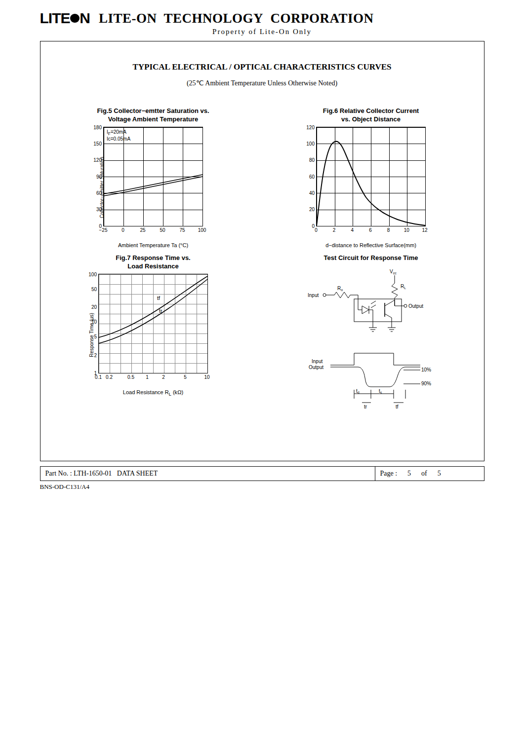LITE N
LITE-ON TECHNOLOGY CORPORATION
Property of Lite-On Only
TYPICAL ELECTRICAL / OPTICAL CHARACTERISTICS CURVES
(25℃ Ambient Temperature Unless Otherwise Noted)
Fig.5 Collector−emtter Saturation vs.
Voltage Ambient Temperature
Collector−emitter Saturation
Voltage VCE(sat) (mV)
180 150 120 90 60 30 0
IF=20mA
Ic=0.05mA
−25 0 25 50 75 100
Ambient Temperature Ta (°C)
Fig.6 Relative Collector Current
vs. Object Distance
Relative Collector Current (%)
120 100 80 60 40 20 0
0 2 4 6 8 10 12
d−distance to Reflective Surface(mm)
Fig.7 Response Time vs.
Load Resistance
Response Time (µs)
100 50 20 10 5 2 1
tf tr
0.1 0.2 0.5 1 2 5 10
Load Resistance RL (kΩ)
Test Circuit for Response Time
Vcc RL Output Input Ro Input Output 10% 90% td ts tr tf
Part No. : LTH-1650-01 DATA SHEET
Page : 5 of 5
BNS-OD-C131/A4